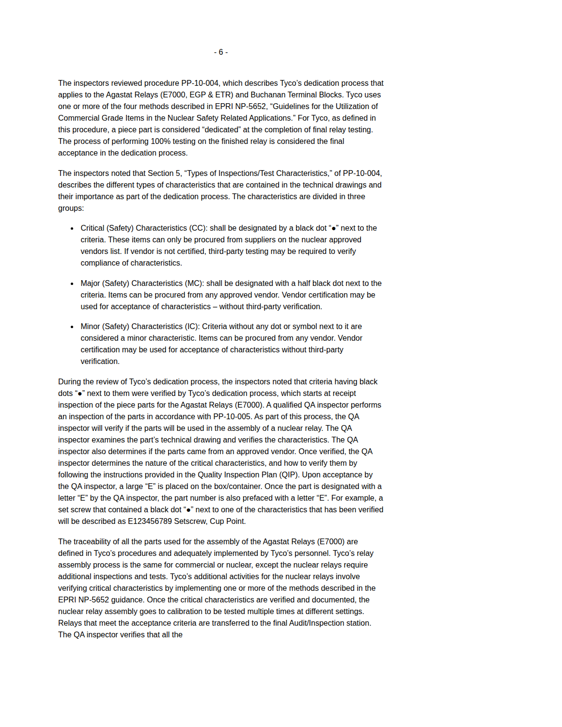- 6 -
The inspectors reviewed procedure PP-10-004, which describes Tyco’s dedication process that applies to the Agastat Relays (E7000, EGP & ETR) and Buchanan Terminal Blocks. Tyco uses one or more of the four methods described in EPRI NP-5652, “Guidelines for the Utilization of Commercial Grade Items in the Nuclear Safety Related Applications.” For Tyco, as defined in this procedure, a piece part is considered “dedicated” at the completion of final relay testing. The process of performing 100% testing on the finished relay is considered the final acceptance in the dedication process.
The inspectors noted that Section 5, “Types of Inspections/Test Characteristics,” of PP-10-004, describes the different types of characteristics that are contained in the technical drawings and their importance as part of the dedication process. The characteristics are divided in three groups:
Critical (Safety) Characteristics (CC): shall be designated by a black dot “●” next to the criteria. These items can only be procured from suppliers on the nuclear approved vendors list. If vendor is not certified, third-party testing may be required to verify compliance of characteristics.
Major (Safety) Characteristics (MC): shall be designated with a half black dot next to the criteria. Items can be procured from any approved vendor. Vendor certification may be used for acceptance of characteristics – without third-party verification.
Minor (Safety) Characteristics (IC): Criteria without any dot or symbol next to it are considered a minor characteristic. Items can be procured from any vendor. Vendor certification may be used for acceptance of characteristics without third-party verification.
During the review of Tyco’s dedication process, the inspectors noted that criteria having black dots “●” next to them were verified by Tyco’s dedication process, which starts at receipt inspection of the piece parts for the Agastat Relays (E7000). A qualified QA inspector performs an inspection of the parts in accordance with PP-10-005. As part of this process, the QA inspector will verify if the parts will be used in the assembly of a nuclear relay. The QA inspector examines the part’s technical drawing and verifies the characteristics. The QA inspector also determines if the parts came from an approved vendor. Once verified, the QA inspector determines the nature of the critical characteristics, and how to verify them by following the instructions provided in the Quality Inspection Plan (QIP). Upon acceptance by the QA inspector, a large “E” is placed on the box/container. Once the part is designated with a letter “E” by the QA inspector, the part number is also prefaced with a letter “E”. For example, a set screw that contained a black dot “●” next to one of the characteristics that has been verified will be described as E123456789 Setscrew, Cup Point.
The traceability of all the parts used for the assembly of the Agastat Relays (E7000) are defined in Tyco’s procedures and adequately implemented by Tyco’s personnel. Tyco’s relay assembly process is the same for commercial or nuclear, except the nuclear relays require additional inspections and tests. Tyco’s additional activities for the nuclear relays involve verifying critical characteristics by implementing one or more of the methods described in the EPRI NP-5652 guidance. Once the critical characteristics are verified and documented, the nuclear relay assembly goes to calibration to be tested multiple times at different settings. Relays that meet the acceptance criteria are transferred to the final Audit/Inspection station. The QA inspector verifies that all the